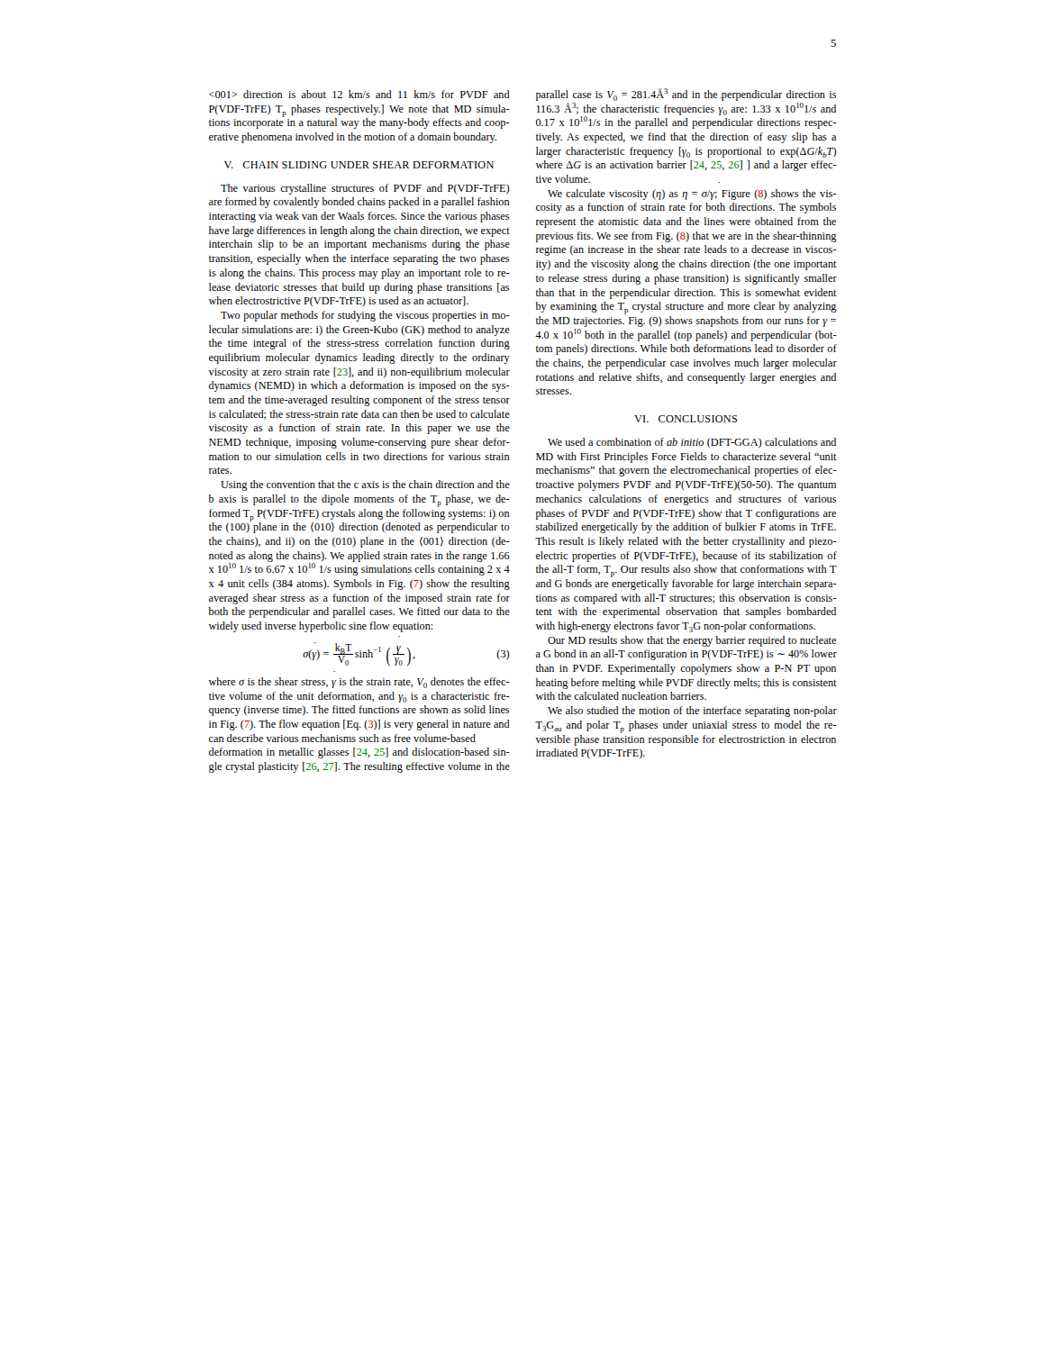5
<001> direction is about 12 km/s and 11 km/s for PVDF and P(VDF-TrFE) Tp phases respectively.] We note that MD simulations incorporate in a natural way the many-body effects and cooperative phenomena involved in the motion of a domain boundary.
V. CHAIN SLIDING UNDER SHEAR DEFORMATION
The various crystalline structures of PVDF and P(VDF-TrFE) are formed by covalently bonded chains packed in a parallel fashion interacting via weak van der Waals forces. Since the various phases have large differences in length along the chain direction, we expect interchain slip to be an important mechanisms during the phase transition, especially when the interface separating the two phases is along the chains. This process may play an important role to release deviatoric stresses that build up during phase transitions [as when electrostrictive P(VDF-TrFE) is used as an actuator].
Two popular methods for studying the viscous properties in molecular simulations are: i) the Green-Kubo (GK) method to analyze the time integral of the stress-stress correlation function during equilibrium molecular dynamics leading directly to the ordinary viscosity at zero strain rate [23], and ii) non-equilibrium molecular dynamics (NEMD) in which a deformation is imposed on the system and the time-averaged resulting component of the stress tensor is calculated; the stress-strain rate data can then be used to calculate viscosity as a function of strain rate. In this paper we use the NEMD technique, imposing volume-conserving pure shear deformation to our simulation cells in two directions for various strain rates.
Using the convention that the c axis is the chain direction and the b axis is parallel to the dipole moments of the Tp phase, we deformed Tp P(VDF-TrFE) crystals along the following systems: i) on the (100) plane in the ⟨010⟩ direction (denoted as perpendicular to the chains), and ii) on the (010) plane in the ⟨001⟩ direction (denoted as along the chains). We applied strain rates in the range 1.66 x 1010 1/s to 6.67 x 1010 1/s using simulations cells containing 2 x 4 x 4 unit cells (384 atoms). Symbols in Fig. (7) show the resulting averaged shear stress as a function of the imposed strain rate for both the perpendicular and parallel cases. We fitted our data to the widely used inverse hyperbolic sine flow equation:
σ(γ) = kBT V0sinh−1 (γγ0), (3)
where σ is the shear stress, γ is the strain rate, V0 denotes the effective volume of the unit deformation, and γ0 is a characteristic frequency (inverse time). The fitted functions are shown as solid lines in Fig. (7). The flow equation [Eq. (3)] is very general in nature and can describe various mechanisms such as free volume-based
deformation in metallic glasses [24, 25] and dislocation-based single crystal plasticity [26, 27]. The resulting effective volume in the parallel case is V0 = 281.4Å3 and in the perpendicular direction is 116.3 Å3; the characteristic frequencies γ0 are: 1.33 x 10101/s and 0.17 x 10101/s in the parallel and perpendicular directions respectively. As expected, we find that the direction of easy slip has a larger characteristic frequency [γ0 is proportional to exp(ΔG/kbT) where ΔG is an activation barrier [24, 25, 26] ] and a larger effective volume.
We calculate viscosity (η) as η = σ/γ; Figure (8) shows the viscosity as a function of strain rate for both directions. The symbols represent the atomistic data and the lines were obtained from the previous fits. We see from Fig. (8) that we are in the shear-thinning regime (an increase in the shear rate leads to a decrease in viscosity) and the viscosity along the chains direction (the one important to release stress during a phase transition) is significantly smaller than that in the perpendicular direction. This is somewhat evident by examining the Tp crystal structure and more clear by analyzing the MD trajectories. Fig. (9) shows snapshots from our runs for γ = 4.0 x 1010 both in the parallel (top panels) and perpendicular (bottom panels) directions. While both deformations lead to disorder of the chains, the perpendicular case involves much larger molecular rotations and relative shifts, and consequently larger energies and stresses.
VI. CONCLUSIONS
We used a combination of ab initio (DFT-GGA) calculations and MD with First Principles Force Fields to characterize several “unit mechanisms” that govern the electromechanical properties of electroactive polymers PVDF and P(VDF-TrFE)(50-50). The quantum mechanics calculations of energetics and structures of various phases of PVDF and P(VDF-TrFE) show that T configurations are stabilized energetically by the addition of bulkier F atoms in TrFE. This result is likely related with the better crystallinity and piezoelectric properties of P(VDF-TrFE), because of its stabilization of the all-T form, Tp. Our results also show that conformations with T and G bonds are energetically favorable for large interchain separations as compared with all-T structures; this observation is consistent with the experimental observation that samples bombarded with high-energy electrons favor T3G non-polar conformations.
Our MD results show that the energy barrier required to nucleate a G bond in an all-T configuration in P(VDF-TrFE) is ∼ 40% lower than in PVDF. Experimentally copolymers show a P-N PT upon heating before melting while PVDF directly melts; this is consistent with the calculated nucleation barriers.
We also studied the motion of the interface separating non-polar T3Gau and polar Tp phases under uniaxial stress to model the reversible phase transition responsible for electrostriction in electron irradiated P(VDF-TrFE).